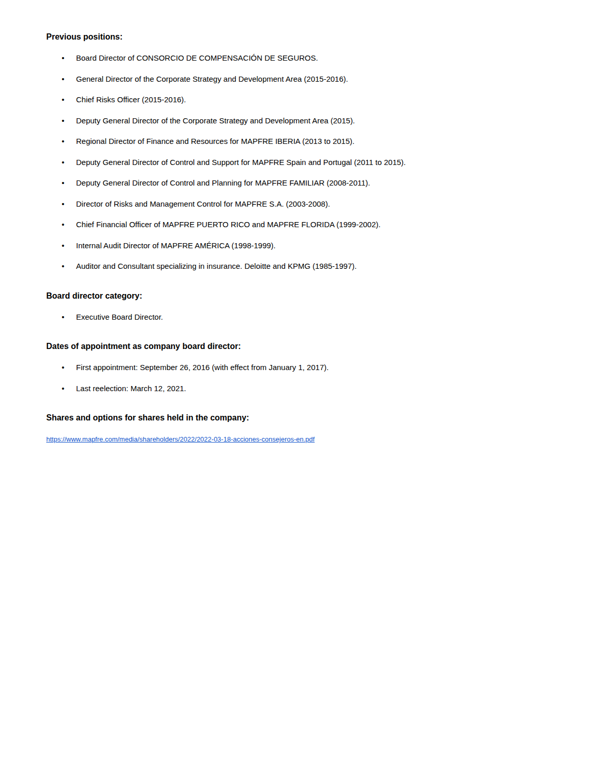Previous positions:
Board Director of CONSORCIO DE COMPENSACIÓN DE SEGUROS.
General Director of the Corporate Strategy and Development Area (2015-2016).
Chief Risks Officer (2015-2016).
Deputy General Director of the Corporate Strategy and Development Area (2015).
Regional Director of Finance and Resources for MAPFRE IBERIA (2013 to 2015).
Deputy General Director of Control and Support for MAPFRE Spain and Portugal (2011 to 2015).
Deputy General Director of Control and Planning for MAPFRE FAMILIAR (2008-2011).
Director of Risks and Management Control for MAPFRE S.A. (2003-2008).
Chief Financial Officer of MAPFRE PUERTO RICO and MAPFRE FLORIDA (1999-2002).
Internal Audit Director of MAPFRE AMÉRICA (1998-1999).
Auditor and Consultant specializing in insurance. Deloitte and KPMG (1985-1997).
Board director category:
Executive Board Director.
Dates of appointment as company board director:
First appointment: September 26, 2016 (with effect from January 1, 2017).
Last reelection: March 12, 2021.
Shares and options for shares held in the company:
https://www.mapfre.com/media/shareholders/2022/2022-03-18-acciones-consejeros-en.pdf